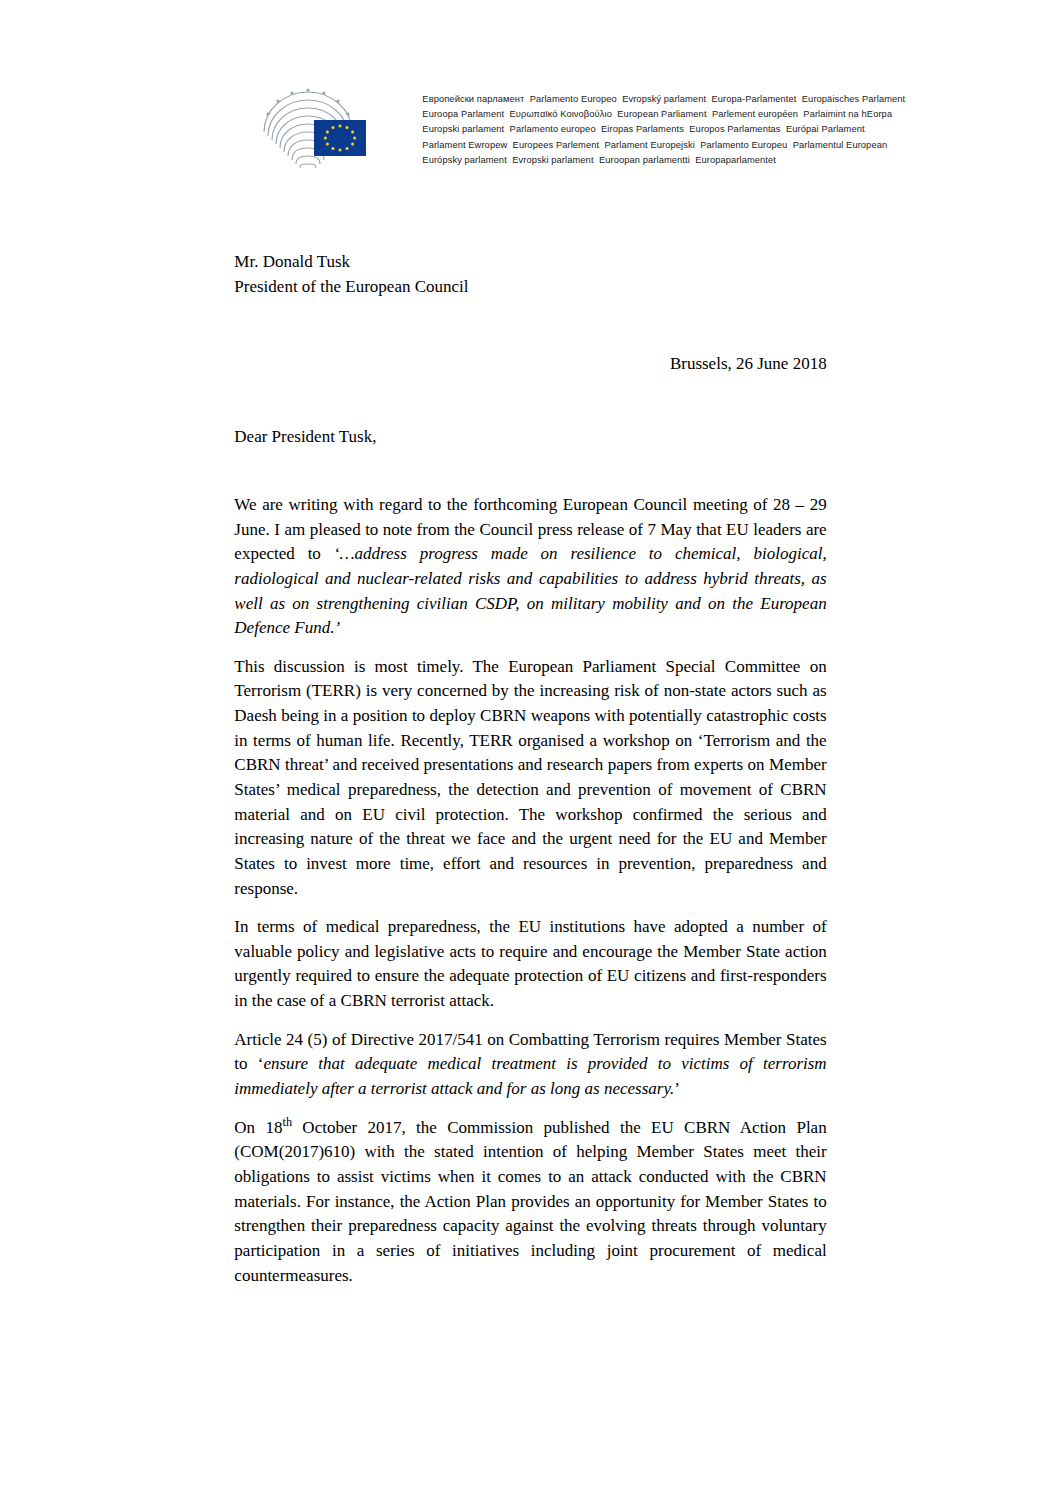Европейски парламент Parlamento Europeo Evropský parlament Europa-Parlamentet Europäisches Parlament
Euroopa Parlament Ευρωπαϊκό Κοινοβούλιο European Parliament Parlement européen Parlaimint na hEorpa
Europski parlament Parlamento europeo Eiropas Parlaments Europos Parlamentas Európai Parlament
Parlament Ewropew Europees Parlement Parlament Europejski Parlamento Europeu Parlamentul European
Európsky parlament Evropski parlament Euroopan parlamentti Europaparlamentet
Mr. Donald Tusk
President of the European Council
Brussels, 26 June 2018
Dear President Tusk,
We are writing with regard to the forthcoming European Council meeting of 28 – 29 June. I am pleased to note from the Council press release of 7 May that EU leaders are expected to ‘…address progress made on resilience to chemical, biological, radiological and nuclear-related risks and capabilities to address hybrid threats, as well as on strengthening civilian CSDP, on military mobility and on the European Defence Fund.’
This discussion is most timely. The European Parliament Special Committee on Terrorism (TERR) is very concerned by the increasing risk of non-state actors such as Daesh being in a position to deploy CBRN weapons with potentially catastrophic costs in terms of human life. Recently, TERR organised a workshop on ‘Terrorism and the CBRN threat’ and received presentations and research papers from experts on Member States’ medical preparedness, the detection and prevention of movement of CBRN material and on EU civil protection. The workshop confirmed the serious and increasing nature of the threat we face and the urgent need for the EU and Member States to invest more time, effort and resources in prevention, preparedness and response.
In terms of medical preparedness, the EU institutions have adopted a number of valuable policy and legislative acts to require and encourage the Member State action urgently required to ensure the adequate protection of EU citizens and first-responders in the case of a CBRN terrorist attack.
Article 24 (5) of Directive 2017/541 on Combatting Terrorism requires Member States to ‘ensure that adequate medical treatment is provided to victims of terrorism immediately after a terrorist attack and for as long as necessary.’
On 18th October 2017, the Commission published the EU CBRN Action Plan (COM(2017)610) with the stated intention of helping Member States meet their obligations to assist victims when it comes to an attack conducted with the CBRN materials. For instance, the Action Plan provides an opportunity for Member States to strengthen their preparedness capacity against the evolving threats through voluntary participation in a series of initiatives including joint procurement of medical countermeasures.